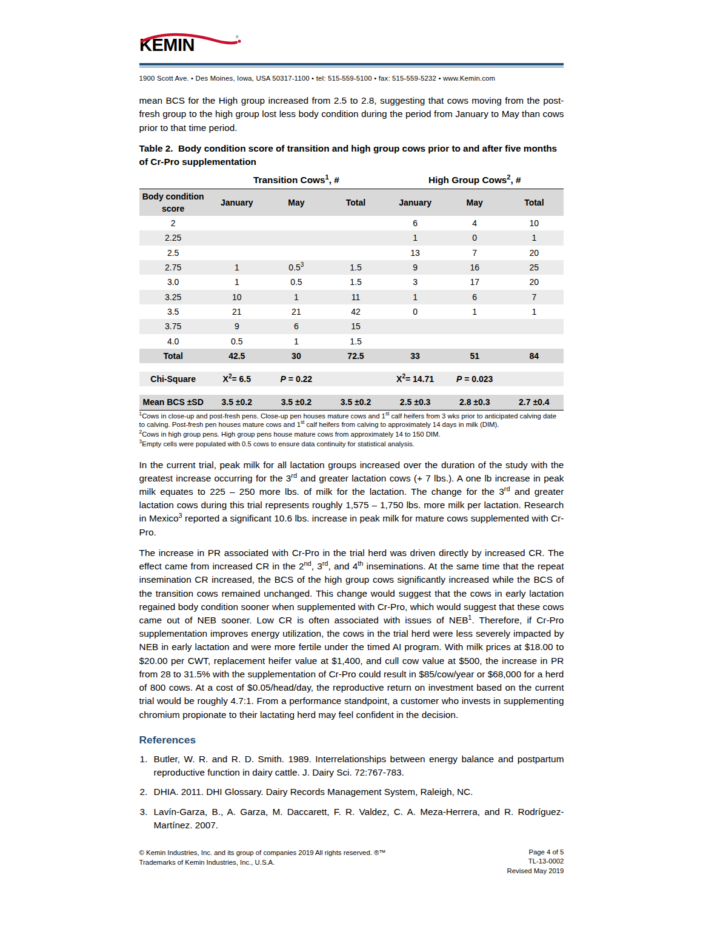KEMIN ®
1900 Scott Ave. • Des Moines, Iowa, USA 50317-1100 • tel: 515-559-5100 • fax: 515-559-5232 • www.Kemin.com
mean BCS for the High group increased from 2.5 to 2.8, suggesting that cows moving from the post-fresh group to the high group lost less body condition during the period from January to May than cows prior to that time period.
Table 2. Body condition score of transition and high group cows prior to and after five months of Cr-Pro supplementation
| | Transition Cows 1 , # | High Group Cows 2 , # |
| --- | --- | --- |
| Body condition score | January | May | Total | January | May | Total |
| 2 | | | | 6 | 4 | 10 |
| 2.25 | | | | 1 | 0 | 1 |
| 2.5 | | | | 13 | 7 | 20 |
| 2.75 | 1 | 0.5 3 | 1.5 | 9 | 16 | 25 |
| 3.0 | 1 | 0.5 | 1.5 | 3 | 17 | 20 |
| 3.25 | 10 | 1 | 11 | 1 | 6 | 7 |
| 3.5 | 21 | 21 | 42 | 0 | 1 | 1 |
| 3.75 | 9 | 6 | 15 | | | |
| 4.0 | 0.5 | 1 | 1.5 | | | |
| Total | 42.5 | 30 | 72.5 | 33 | 51 | 84 |
| Chi-Square | X 2 = 6.5 | P = 0.22 | | X 2 = 14.71 | P = 0.023 | |
| Mean BCS ±SD | 3.5 ±0.2 | 3.5 ±0.2 | 3.5 ±0.2 | 2.5 ±0.3 | 2.8 ±0.3 | 2.7 ±0.4 |
1Cows in close-up and post-fresh pens. Close-up pen houses mature cows and 1st calf heifers from 3 wks prior to anticipated calving date to calving. Post-fresh pen houses mature cows and 1st calf heifers from calving to approximately 14 days in milk (DIM).
2Cows in high group pens. High group pens house mature cows from approximately 14 to 150 DIM.
3Empty cells were populated with 0.5 cows to ensure data continuity for statistical analysis.
In the current trial, peak milk for all lactation groups increased over the duration of the study with the greatest increase occurring for the 3rd and greater lactation cows (+ 7 lbs.). A one lb increase in peak milk equates to 225 – 250 more lbs. of milk for the lactation. The change for the 3rd and greater lactation cows during this trial represents roughly 1,575 – 1,750 lbs. more milk per lactation. Research in Mexico3 reported a significant 10.6 lbs. increase in peak milk for mature cows supplemented with Cr-Pro.
The increase in PR associated with Cr-Pro in the trial herd was driven directly by increased CR. The effect came from increased CR in the 2nd, 3rd, and 4th inseminations. At the same time that the repeat insemination CR increased, the BCS of the high group cows significantly increased while the BCS of the transition cows remained unchanged. This change would suggest that the cows in early lactation regained body condition sooner when supplemented with Cr-Pro, which would suggest that these cows came out of NEB sooner. Low CR is often associated with issues of NEB1. Therefore, if Cr-Pro supplementation improves energy utilization, the cows in the trial herd were less severely impacted by NEB in early lactation and were more fertile under the timed AI program. With milk prices at $18.00 to $20.00 per CWT, replacement heifer value at $1,400, and cull cow value at $500, the increase in PR from 28 to 31.5% with the supplementation of Cr-Pro could result in $85/cow/year or $68,000 for a herd of 800 cows. At a cost of $0.05/head/day, the reproductive return on investment based on the current trial would be roughly 4.7:1. From a performance standpoint, a customer who invests in supplementing chromium propionate to their lactating herd may feel confident in the decision.
References
Butler, W. R. and R. D. Smith. 1989. Interrelationships between energy balance and postpartum reproductive function in dairy cattle. J. Dairy Sci. 72:767-783.
DHIA. 2011. DHI Glossary. Dairy Records Management System, Raleigh, NC.
Lavín-Garza, B., A. Garza, M. Daccarett, F. R. Valdez, C. A. Meza-Herrera, and R. Rodríguez-Martínez. 2007.
© Kemin Industries, Inc. and its group of companies 2019 All rights reserved. ®™ Trademarks of Kemin Industries, Inc., U.S.A.
Page 4 of 5
TL-13-0002
Revised May 2019